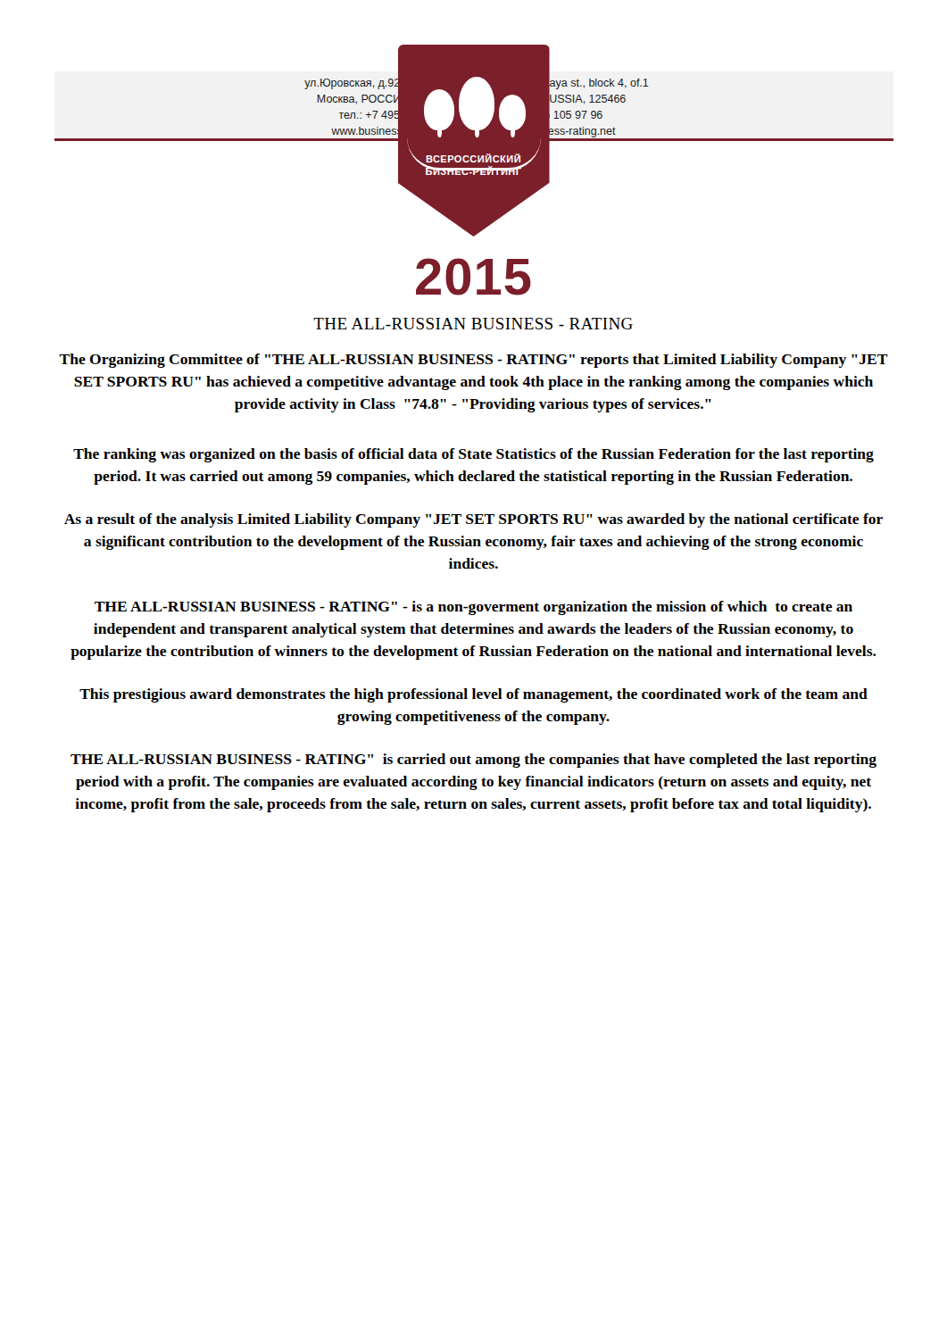ул.Юровская, д.92, п.4, оф.1
Москва, РОССИЯ, 125466
тел.: +7 495 105 97 96
www.business-rating.net
92 Yurovskaya st., block 4, of.1
Moscow, RUSSIA, 125466
tel.: +7 495 105 97 96
www.business-rating.net
Всероссийский
бизнес-рейтинг
2015
THE ALL-RUSSIAN BUSINESS - RATING
The Organizing Committee of "THE ALL-RUSSIAN BUSINESS - RATING" reports that Limited Liability Company "JET SET SPORTS RU" has achieved a competitive advantage and took 4th place in the ranking among the companies which provide activity in Class "74.8" - "Providing various types of services."
The ranking was organized on the basis of official data of State Statistics of the Russian Federation for the last reporting period. It was carried out among 59 companies, which declared the statistical reporting in the Russian Federation.
As a result of the analysis Limited Liability Company "JET SET SPORTS RU" was awarded by the national certificate for a significant contribution to the development of the Russian economy, fair taxes and achieving of the strong economic indices.
THE ALL-RUSSIAN BUSINESS - RATING" - is a non-goverment organization the mission of which to create an independent and transparent analytical system that determines and awards the leaders of the Russian economy, to popularize the contribution of winners to the development of Russian Federation on the national and international levels.
This prestigious award demonstrates the high professional level of management, the coordinated work of the team and growing competitiveness of the company.
THE ALL-RUSSIAN BUSINESS - RATING" is carried out among the companies that have completed the last reporting period with a profit. The companies are evaluated according to key financial indicators (return on assets and equity, net income, profit from the sale, proceeds from the sale, return on sales, current assets, profit before tax and total liquidity).